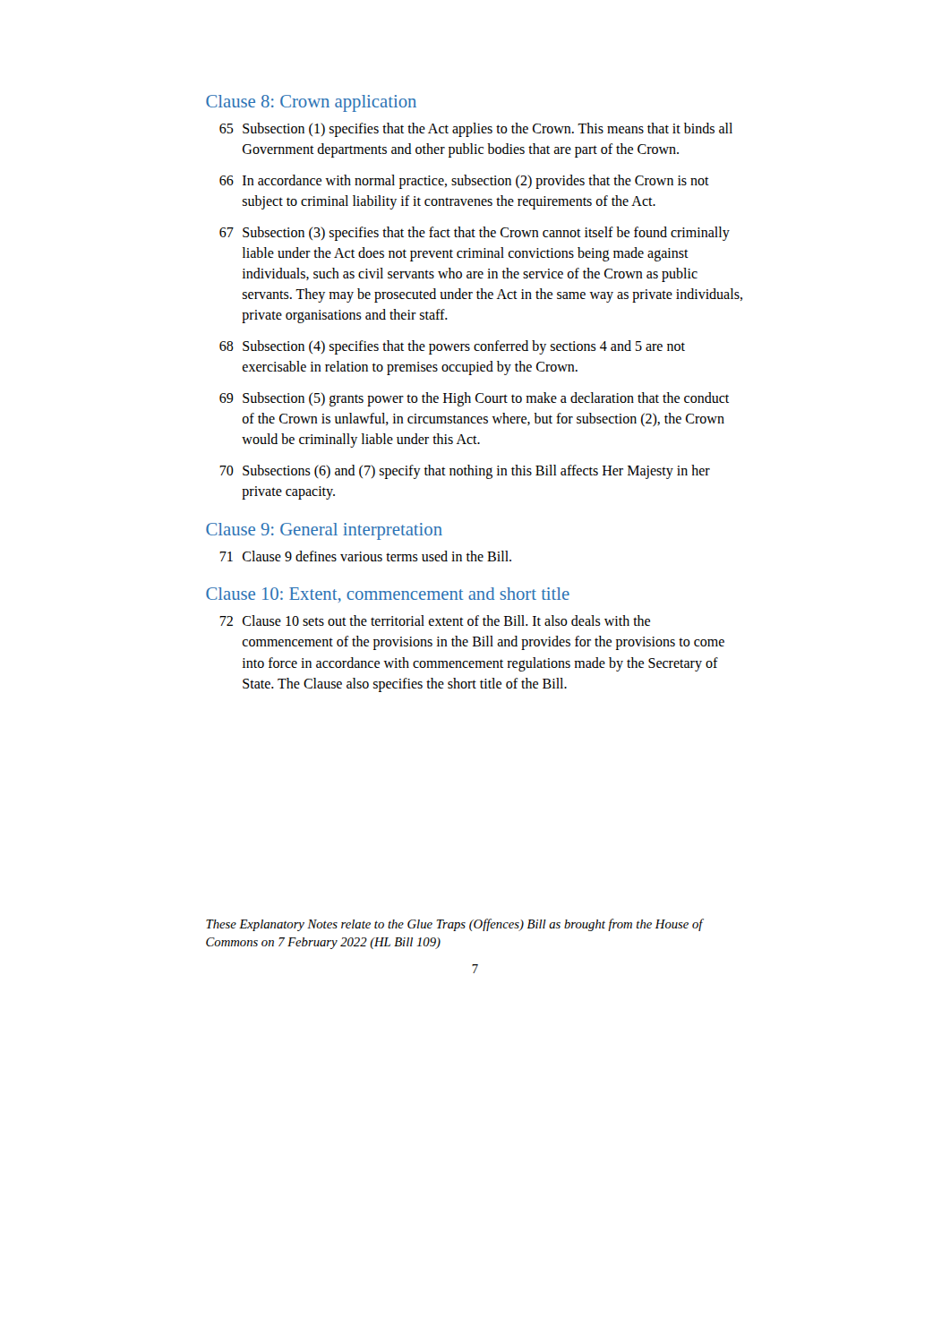Clause 8: Crown application
65 Subsection (1) specifies that the Act applies to the Crown. This means that it binds all Government departments and other public bodies that are part of the Crown.
66 In accordance with normal practice, subsection (2) provides that the Crown is not subject to criminal liability if it contravenes the requirements of the Act.
67 Subsection (3) specifies that the fact that the Crown cannot itself be found criminally liable under the Act does not prevent criminal convictions being made against individuals, such as civil servants who are in the service of the Crown as public servants. They may be prosecuted under the Act in the same way as private individuals, private organisations and their staff.
68 Subsection (4) specifies that the powers conferred by sections 4 and 5 are not exercisable in relation to premises occupied by the Crown.
69 Subsection (5) grants power to the High Court to make a declaration that the conduct of the Crown is unlawful, in circumstances where, but for subsection (2), the Crown would be criminally liable under this Act.
70 Subsections (6) and (7) specify that nothing in this Bill affects Her Majesty in her private capacity.
Clause 9: General interpretation
71 Clause 9 defines various terms used in the Bill.
Clause 10: Extent, commencement and short title
72 Clause 10 sets out the territorial extent of the Bill. It also deals with the commencement of the provisions in the Bill and provides for the provisions to come into force in accordance with commencement regulations made by the Secretary of State. The Clause also specifies the short title of the Bill.
These Explanatory Notes relate to the Glue Traps (Offences) Bill as brought from the House of Commons on 7 February 2022 (HL Bill 109)
7